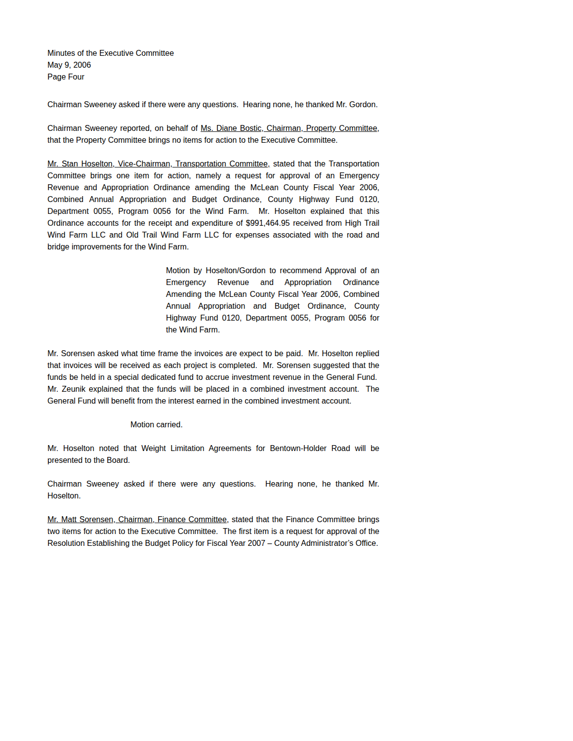Minutes of the Executive Committee
May 9, 2006
Page Four
Chairman Sweeney asked if there were any questions. Hearing none, he thanked Mr. Gordon.
Chairman Sweeney reported, on behalf of Ms. Diane Bostic, Chairman, Property Committee, that the Property Committee brings no items for action to the Executive Committee.
Mr. Stan Hoselton, Vice-Chairman, Transportation Committee, stated that the Transportation Committee brings one item for action, namely a request for approval of an Emergency Revenue and Appropriation Ordinance amending the McLean County Fiscal Year 2006, Combined Annual Appropriation and Budget Ordinance, County Highway Fund 0120, Department 0055, Program 0056 for the Wind Farm. Mr. Hoselton explained that this Ordinance accounts for the receipt and expenditure of $991,464.95 received from High Trail Wind Farm LLC and Old Trail Wind Farm LLC for expenses associated with the road and bridge improvements for the Wind Farm.
Motion by Hoselton/Gordon to recommend Approval of an Emergency Revenue and Appropriation Ordinance Amending the McLean County Fiscal Year 2006, Combined Annual Appropriation and Budget Ordinance, County Highway Fund 0120, Department 0055, Program 0056 for the Wind Farm.
Mr. Sorensen asked what time frame the invoices are expect to be paid. Mr. Hoselton replied that invoices will be received as each project is completed. Mr. Sorensen suggested that the funds be held in a special dedicated fund to accrue investment revenue in the General Fund. Mr. Zeunik explained that the funds will be placed in a combined investment account. The General Fund will benefit from the interest earned in the combined investment account.
Motion carried.
Mr. Hoselton noted that Weight Limitation Agreements for Bentown-Holder Road will be presented to the Board.
Chairman Sweeney asked if there were any questions. Hearing none, he thanked Mr. Hoselton.
Mr. Matt Sorensen, Chairman, Finance Committee, stated that the Finance Committee brings two items for action to the Executive Committee. The first item is a request for approval of the Resolution Establishing the Budget Policy for Fiscal Year 2007 – County Administrator’s Office.